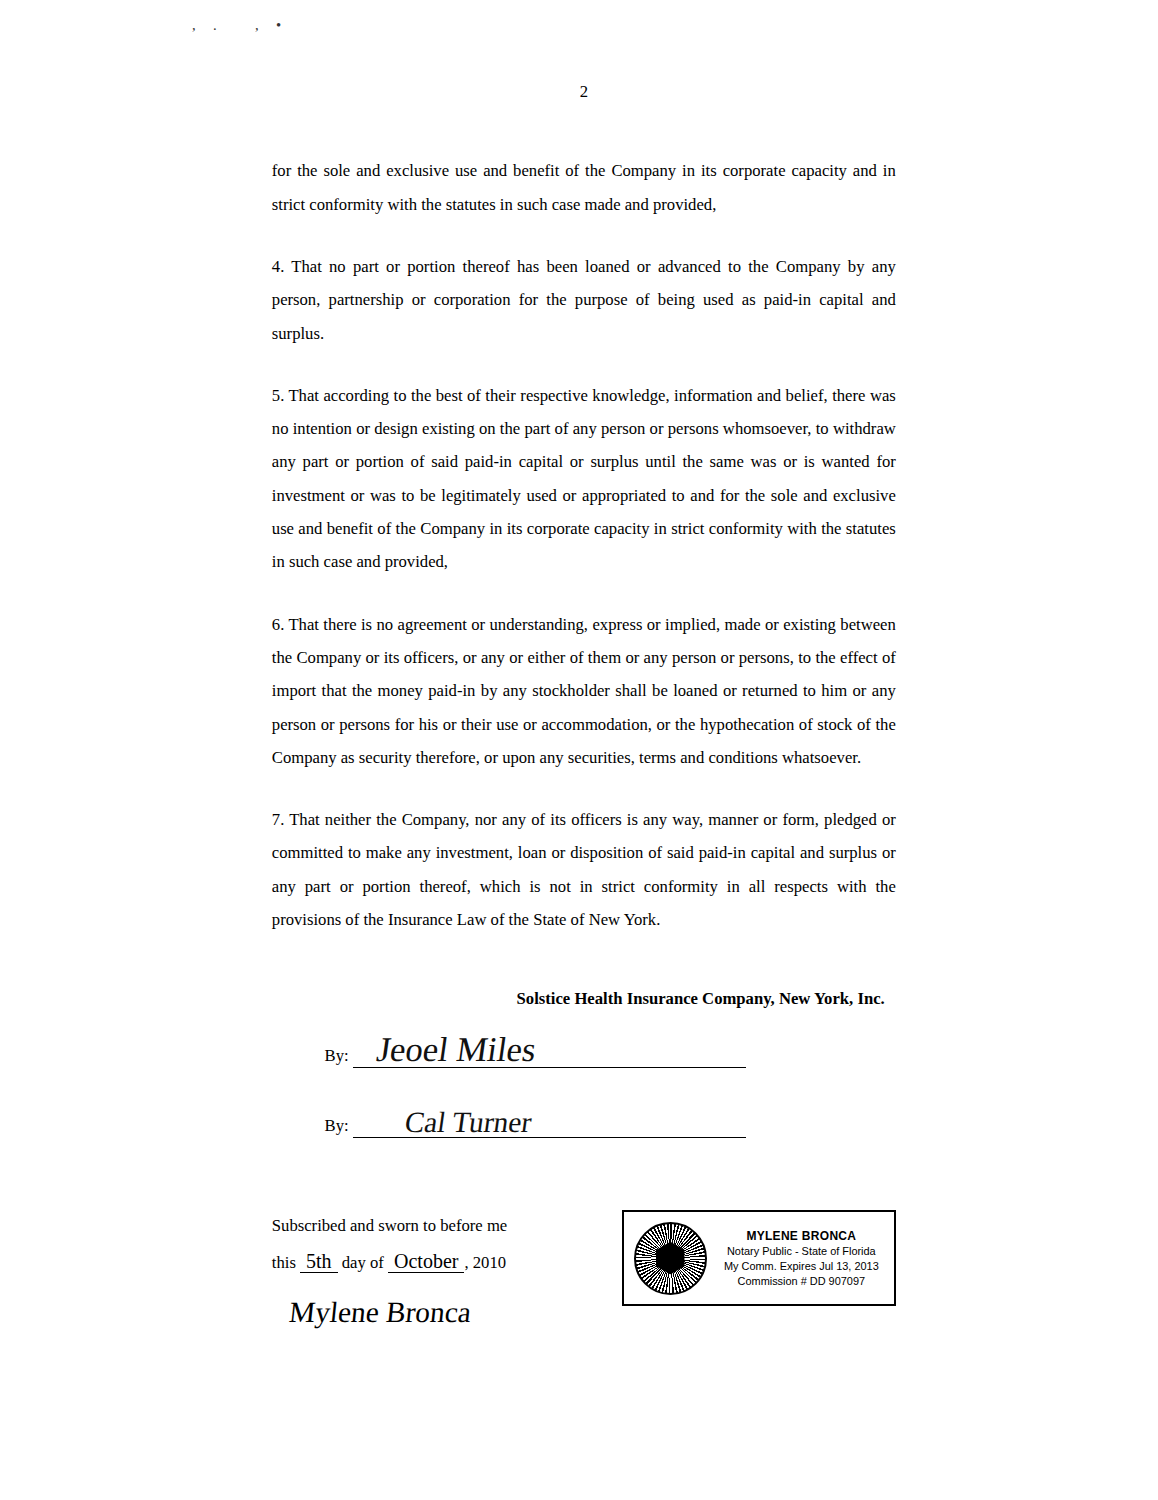,. ,•
2
for the sole and exclusive use and benefit of the Company in its corporate capacity and in strict conformity with the statutes in such case made and provided,
4. That no part or portion thereof has been loaned or advanced to the Company by any person, partnership or corporation for the purpose of being used as paid-in capital and surplus.
5. That according to the best of their respective knowledge, information and belief, there was no intention or design existing on the part of any person or persons whomsoever, to withdraw any part or portion of said paid-in capital or surplus until the same was or is wanted for investment or was to be legitimately used or appropriated to and for the sole and exclusive use and benefit of the Company in its corporate capacity in strict conformity with the statutes in such case and provided,
6. That there is no agreement or understanding, express or implied, made or existing between the Company or its officers, or any or either of them or any person or persons, to the effect of import that the money paid-in by any stockholder shall be loaned or returned to him or any person or persons for his or their use or accommodation, or the hypothecation of stock of the Company as security therefore, or upon any securities, terms and conditions whatsoever.
7. That neither the Company, nor any of its officers is any way, manner or form, pledged or committed to make any investment, loan or disposition of said paid-in capital and surplus or any part or portion thereof, which is not in strict conformity in all respects with the provisions of the Insurance Law of the State of New York.
Solstice Health Insurance Company, New York, Inc.
By: Jeoel Miles
By: Cal Turner
Subscribed and sworn to before me
this 5th day of October, 2010
Mylene Bronca
MYLENE BRONCA
Notary Public - State of Florida
My Comm. Expires Jul 13, 2013
Commission # DD 907097